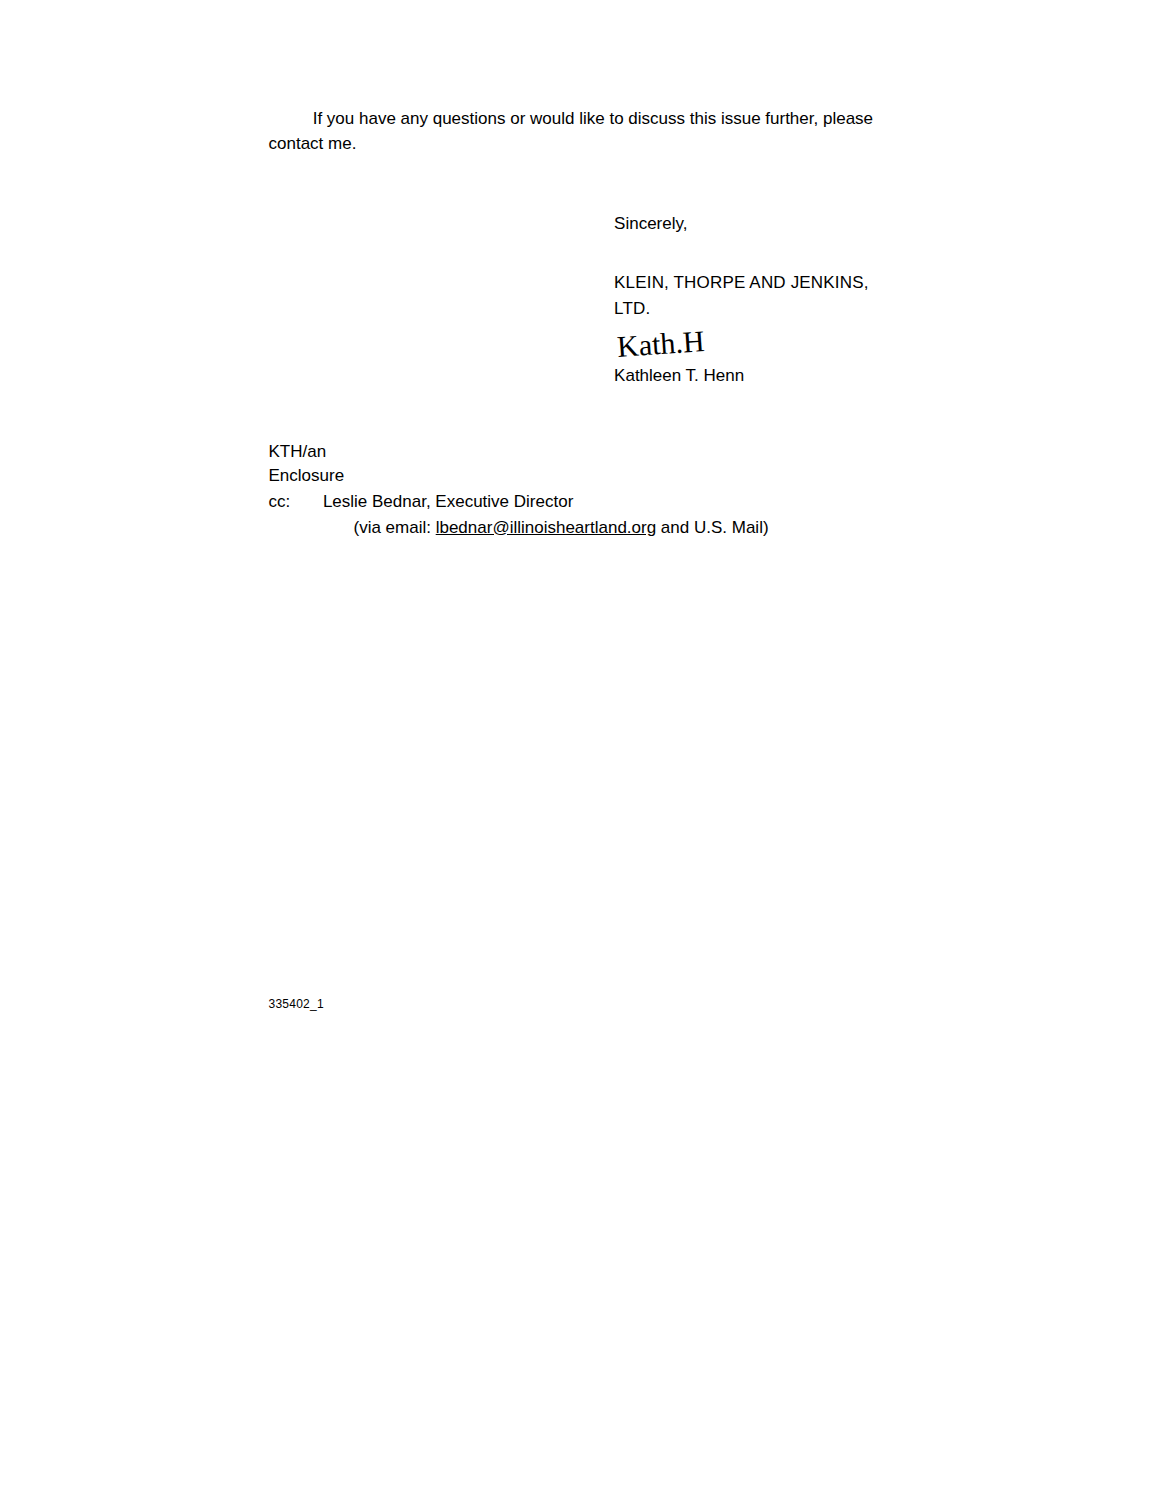If you have any questions or would like to discuss this issue further, please contact me.
Sincerely,
KLEIN, THORPE AND JENKINS, LTD.
Kath.H
Kathleen T. Henn
KTH/an
Enclosure
cc: Leslie Bednar, Executive Director
(via email: lbednar@illinoisheartland.org and U.S. Mail)
335402_1